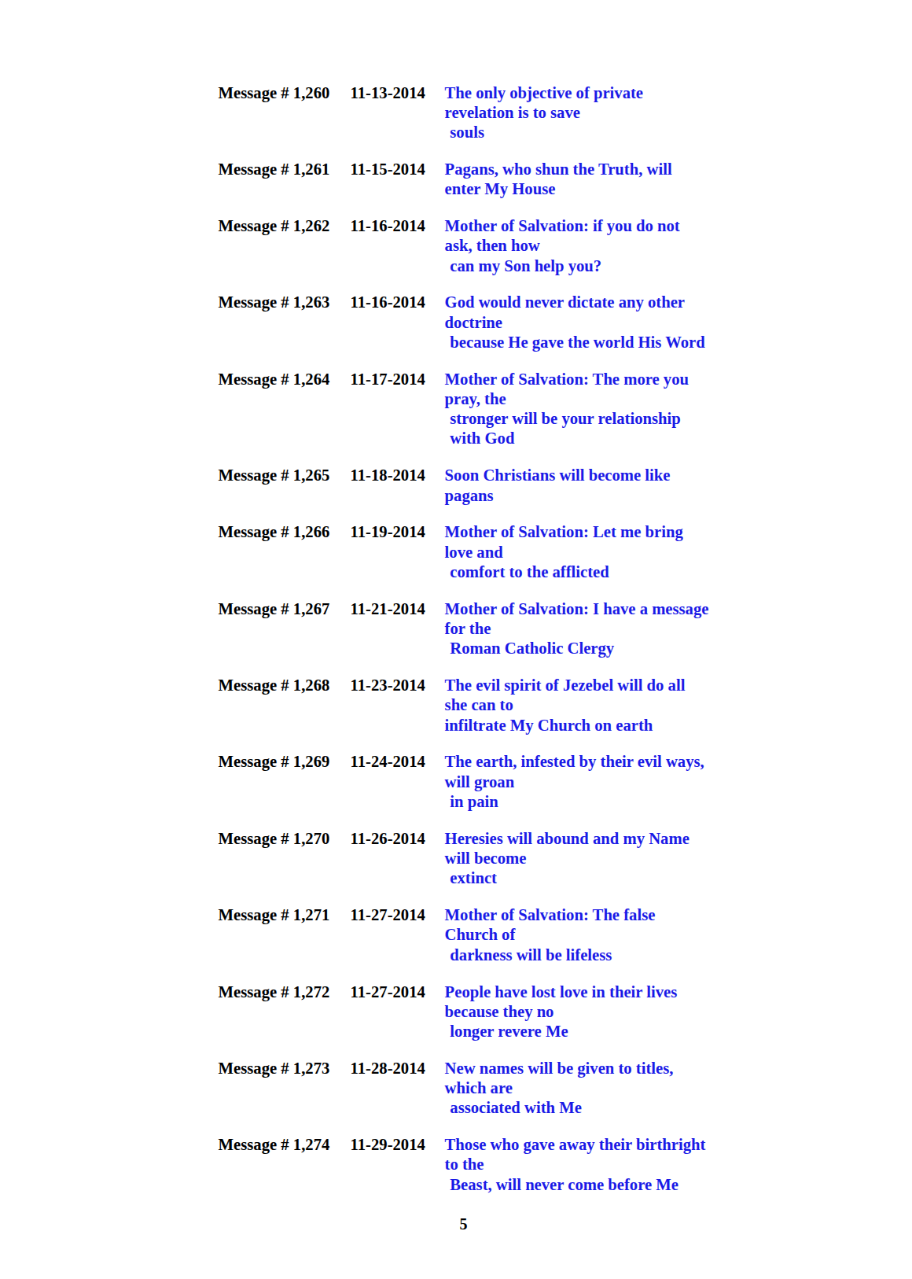| Message # 1,260 | 11-13-2014 | The only objective of private revelation is to save souls |
| Message # 1,261 | 11-15-2014 | Pagans, who shun the Truth, will enter My House |
| Message # 1,262 | 11-16-2014 | Mother of Salvation: if you do not ask, then how can my Son help you? |
| Message # 1,263 | 11-16-2014 | God would never dictate any other doctrine because He gave the world His Word |
| Message # 1,264 | 11-17-2014 | Mother of Salvation: The more you pray, the stronger will be your relationship with God |
| Message # 1,265 | 11-18-2014 | Soon Christians will become like pagans |
| Message # 1,266 | 11-19-2014 | Mother of Salvation: Let me bring love and comfort to the afflicted |
| Message # 1,267 | 11-21-2014 | Mother of Salvation: I have a message for the Roman Catholic Clergy |
| Message # 1,268 | 11-23-2014 | The evil spirit of Jezebel will do all she can to infiltrate My Church on earth |
| Message # 1,269 | 11-24-2014 | The earth, infested by their evil ways, will groan in pain |
| Message # 1,270 | 11-26-2014 | Heresies will abound and my Name will become extinct |
| Message # 1,271 | 11-27-2014 | Mother of Salvation: The false Church of darkness will be lifeless |
| Message # 1,272 | 11-27-2014 | People have lost love in their lives because they no longer revere Me |
| Message # 1,273 | 11-28-2014 | New names will be given to titles, which are associated with Me |
| Message # 1,274 | 11-29-2014 | Those who gave away their birthright to the Beast, will never come before Me |
5